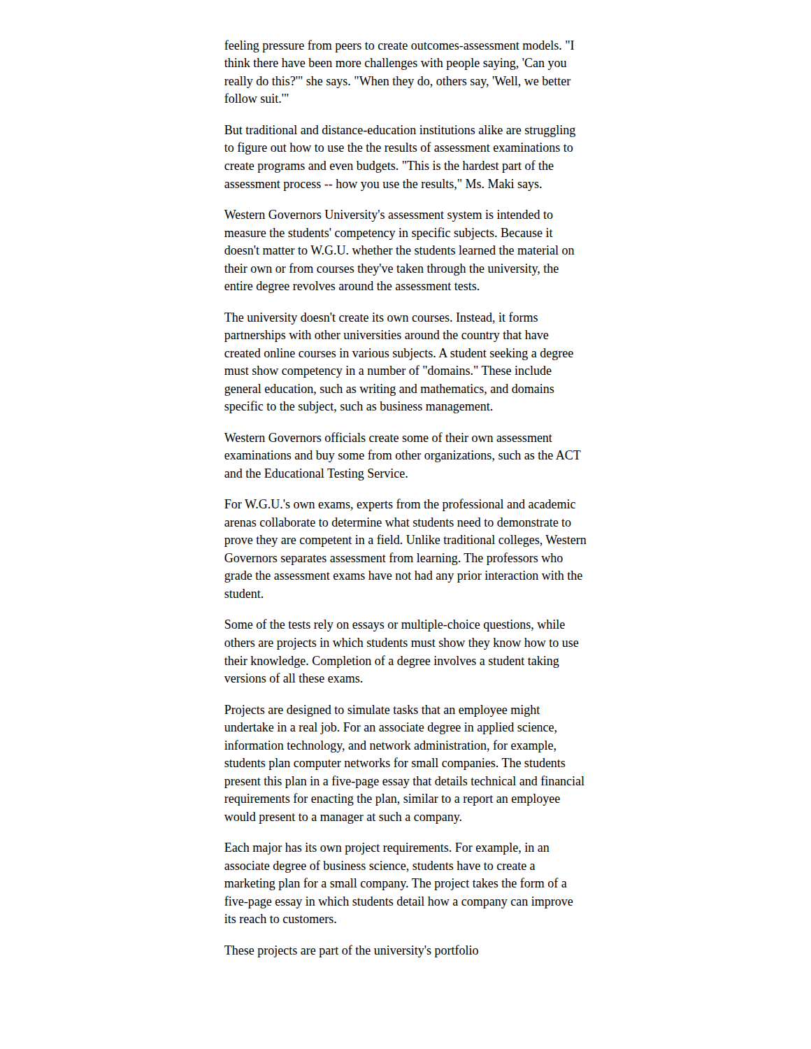feeling pressure from peers to create outcomes-assessment models. "I think there have been more challenges with people saying, 'Can you really do this?'" she says. "When they do, others say, 'Well, we better follow suit.'"
But traditional and distance-education institutions alike are struggling to figure out how to use the the results of assessment examinations to create programs and even budgets. "This is the hardest part of the assessment process -- how you use the results," Ms. Maki says.
Western Governors University's assessment system is intended to measure the students' competency in specific subjects. Because it doesn't matter to W.G.U. whether the students learned the material on their own or from courses they've taken through the university, the entire degree revolves around the assessment tests.
The university doesn't create its own courses. Instead, it forms partnerships with other universities around the country that have created online courses in various subjects. A student seeking a degree must show competency in a number of "domains." These include general education, such as writing and mathematics, and domains specific to the subject, such as business management.
Western Governors officials create some of their own assessment examinations and buy some from other organizations, such as the ACT and the Educational Testing Service.
For W.G.U.'s own exams, experts from the professional and academic arenas collaborate to determine what students need to demonstrate to prove they are competent in a field. Unlike traditional colleges, Western Governors separates assessment from learning. The professors who grade the assessment exams have not had any prior interaction with the student.
Some of the tests rely on essays or multiple-choice questions, while others are projects in which students must show they know how to use their knowledge. Completion of a degree involves a student taking versions of all these exams.
Projects are designed to simulate tasks that an employee might undertake in a real job. For an associate degree in applied science, information technology, and network administration, for example, students plan computer networks for small companies. The students present this plan in a five-page essay that details technical and financial requirements for enacting the plan, similar to a report an employee would present to a manager at such a company.
Each major has its own project requirements. For example, in an associate degree of business science, students have to create a marketing plan for a small company. The project takes the form of a five-page essay in which students detail how a company can improve its reach to customers.
These projects are part of the university's portfolio